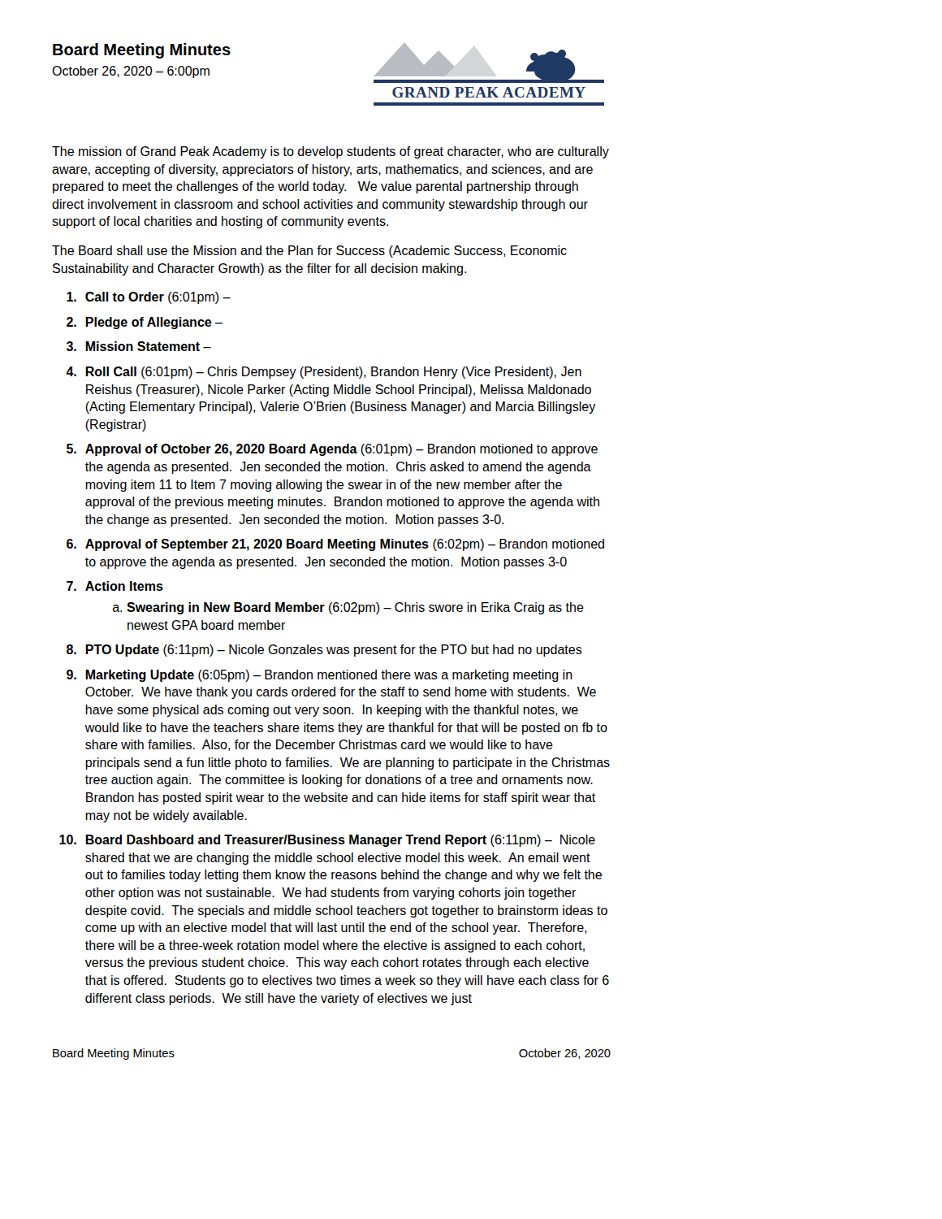Grand Peak Academy GRAND PEAK ACADEMY
Board Meeting Minutes
October 26, 2020 – 6:00pm
The mission of Grand Peak Academy is to develop students of great character, who are culturally aware, accepting of diversity, appreciators of history, arts, mathematics, and sciences, and are prepared to meet the challenges of the world today. We value parental partnership through direct involvement in classroom and school activities and community stewardship through our support of local charities and hosting of community events.
The Board shall use the Mission and the Plan for Success (Academic Success, Economic Sustainability and Character Growth) as the filter for all decision making.
Call to Order (6:01pm) –
Pledge of Allegiance –
Mission Statement –
Roll Call (6:01pm) – Chris Dempsey (President), Brandon Henry (Vice President), Jen Reishus (Treasurer), Nicole Parker (Acting Middle School Principal), Melissa Maldonado (Acting Elementary Principal), Valerie O’Brien (Business Manager) and Marcia Billingsley (Registrar)
Approval of October 26, 2020 Board Agenda (6:01pm) – Brandon motioned to approve the agenda as presented. Jen seconded the motion. Chris asked to amend the agenda moving item 11 to Item 7 moving allowing the swear in of the new member after the approval of the previous meeting minutes. Brandon motioned to approve the agenda with the change as presented. Jen seconded the motion. Motion passes 3-0.
Approval of September 21, 2020 Board Meeting Minutes (6:02pm) – Brandon motioned to approve the agenda as presented. Jen seconded the motion. Motion passes 3-0
Action Items
Swearing in New Board Member (6:02pm) – Chris swore in Erika Craig as the newest GPA board member
PTO Update (6:11pm) – Nicole Gonzales was present for the PTO but had no updates
Marketing Update (6:05pm) – Brandon mentioned there was a marketing meeting in October. We have thank you cards ordered for the staff to send home with students. We have some physical ads coming out very soon. In keeping with the thankful notes, we would like to have the teachers share items they are thankful for that will be posted on fb to share with families. Also, for the December Christmas card we would like to have principals send a fun little photo to families. We are planning to participate in the Christmas tree auction again. The committee is looking for donations of a tree and ornaments now. Brandon has posted spirit wear to the website and can hide items for staff spirit wear that may not be widely available.
Board Dashboard and Treasurer/Business Manager Trend Report (6:11pm) – Nicole shared that we are changing the middle school elective model this week. An email went out to families today letting them know the reasons behind the change and why we felt the other option was not sustainable. We had students from varying cohorts join together despite covid. The specials and middle school teachers got together to brainstorm ideas to come up with an elective model that will last until the end of the school year. Therefore, there will be a three-week rotation model where the elective is assigned to each cohort, versus the previous student choice. This way each cohort rotates through each elective that is offered. Students go to electives two times a week so they will have each class for 6 different class periods. We still have the variety of electives we just
Board Meeting Minutes October 26, 2020